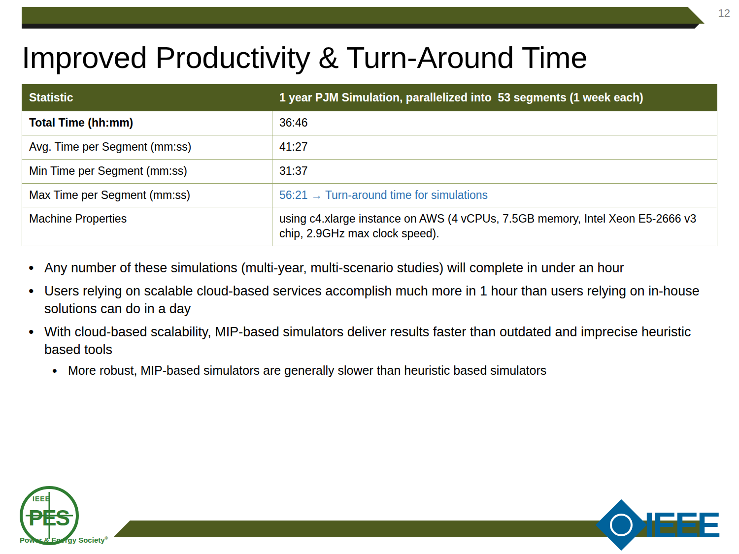12
Improved Productivity & Turn-Around Time
| Statistic | 1 year PJM Simulation, parallelized into 53 segments (1 week each) |
| --- | --- |
| Total Time (hh:mm) | 36:46 |
| Avg. Time per Segment (mm:ss) | 41:27 |
| Min Time per Segment (mm:ss) | 31:37 |
| Max Time per Segment (mm:ss) | 56:21 → Turn-around time for simulations |
| Machine Properties | using c4.xlarge instance on AWS (4 vCPUs, 7.5GB memory, Intel Xeon E5-2666 v3 chip, 2.9GHz max clock speed). |
Any number of these simulations (multi-year, multi-scenario studies) will complete in under an hour
Users relying on scalable cloud-based services accomplish much more in 1 hour than users relying on in-house solutions can do in a day
With cloud-based scalability, MIP-based simulators deliver results faster than outdated and imprecise heuristic based tools
More robust, MIP-based simulators are generally slower than heuristic based simulators
IEEE
PES
Power & Energy Society®
IEEE